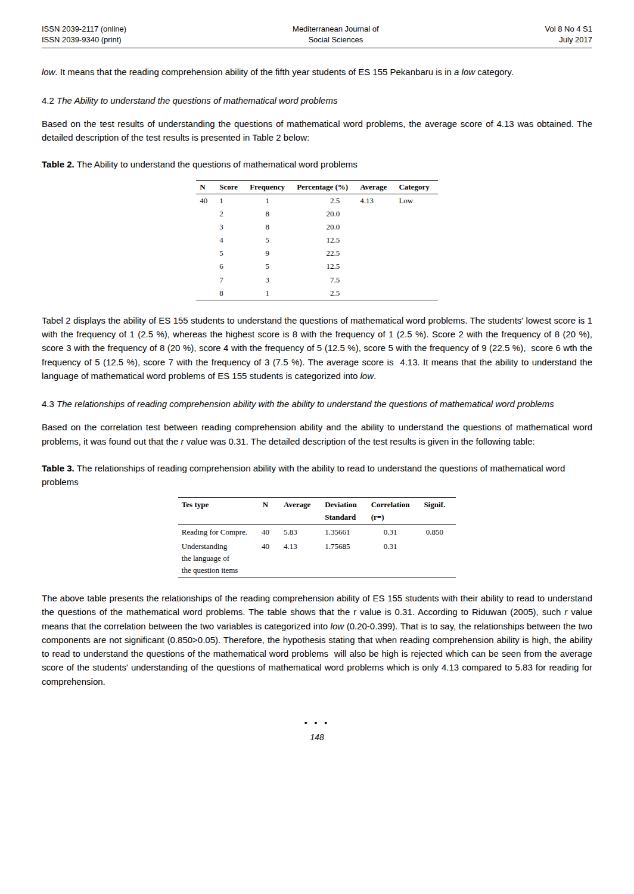ISSN 2039-2117 (online)
ISSN 2039-9340 (print)
Mediterranean Journal of
Social Sciences
Vol 8 No 4 S1
July 2017
low. It means that the reading comprehension ability of the fifth year students of ES 155 Pekanbaru is in a low category.
4.2 The Ability to understand the questions of mathematical word problems
Based on the test results of understanding the questions of mathematical word problems, the average score of 4.13 was obtained. The detailed description of the test results is presented in Table 2 below:
Table 2. The Ability to understand the questions of mathematical word problems
| N | Score | Frequency | Percentage (%) | Average | Category |
| --- | --- | --- | --- | --- | --- |
| 40 | 1 | 1 | 2.5 | 4.13 | Low |
| | 2 | 8 | 20.0 | | |
| | 3 | 8 | 20.0 | | |
| | 4 | 5 | 12.5 | | |
| | 5 | 9 | 22.5 | | |
| | 6 | 5 | 12.5 | | |
| | 7 | 3 | 7.5 | | |
| | 8 | 1 | 2.5 | | |
Tabel 2 displays the ability of ES 155 students to understand the questions of mathematical word problems. The students' lowest score is 1 with the frequency of 1 (2.5 %), whereas the highest score is 8 with the frequency of 1 (2.5 %). Score 2 with the frequency of 8 (20 %), score 3 with the frequency of 8 (20 %), score 4 with the frequency of 5 (12.5 %), score 5 with the frequency of 9 (22.5 %), score 6 wth the frequency of 5 (12.5 %), score 7 with the frequency of 3 (7.5 %). The average score is 4.13. It means that the ability to understand the language of mathematical word problems of ES 155 students is categorized into low.
4.3 The relationships of reading comprehension ability with the ability to understand the questions of mathematical word problems
Based on the correlation test between reading comprehension ability and the ability to understand the questions of mathematical word problems, it was found out that the r value was 0.31. The detailed description of the test results is given in the following table:
Table 3. The relationships of reading comprehension ability with the ability to read to understand the questions of mathematical word problems
| Tes type | N | Average | Deviation Standard | Correlation (r=) | Signif. |
| --- | --- | --- | --- | --- | --- |
| Reading for Compre. | 40 | 5.83 | 1.35661 | 0.31 | 0.850 |
| Understanding the language of the question items | 40 | 4.13 | 1.75685 | 0.31 | |
The above table presents the relationships of the reading comprehension ability of ES 155 students with their ability to read to understand the questions of the mathematical word problems. The table shows that the r value is 0.31. According to Riduwan (2005), such r value means that the correlation between the two variables is categorized into low (0.20-0.399). That is to say, the relationships between the two components are not significant (0.850>0.05). Therefore, the hypothesis stating that when reading comprehension ability is high, the ability to read to understand the questions of the mathematical word problems will also be high is rejected which can be seen from the average score of the students' understanding of the questions of mathematical word problems which is only 4.13 compared to 5.83 for reading for comprehension.
• • •
148